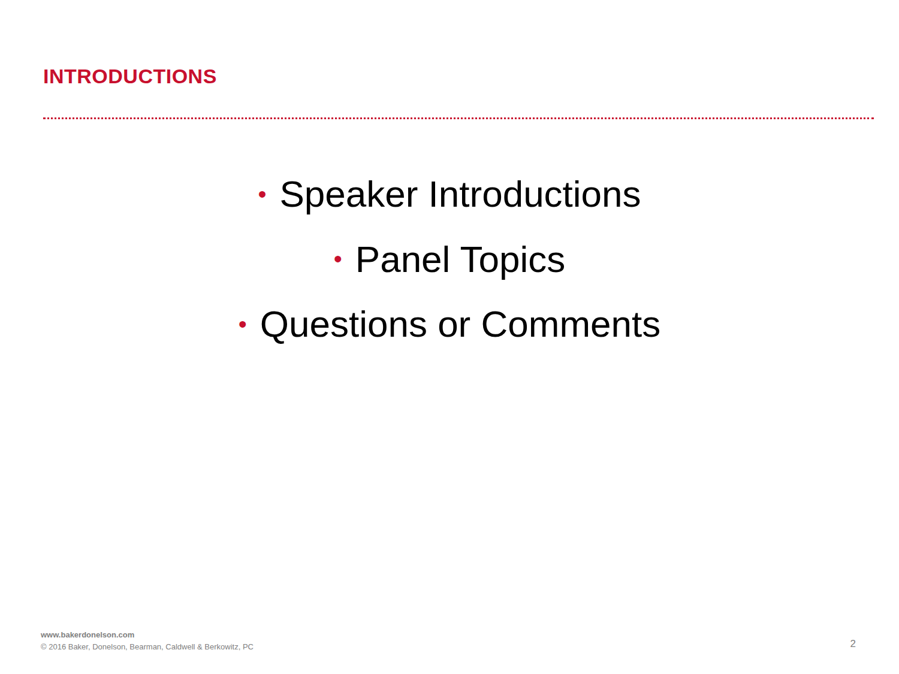INTRODUCTIONS
Speaker Introductions
Panel Topics
Questions or Comments
www.bakerdonelson.com
© 2016 Baker, Donelson, Bearman, Caldwell & Berkowitz, PC
2